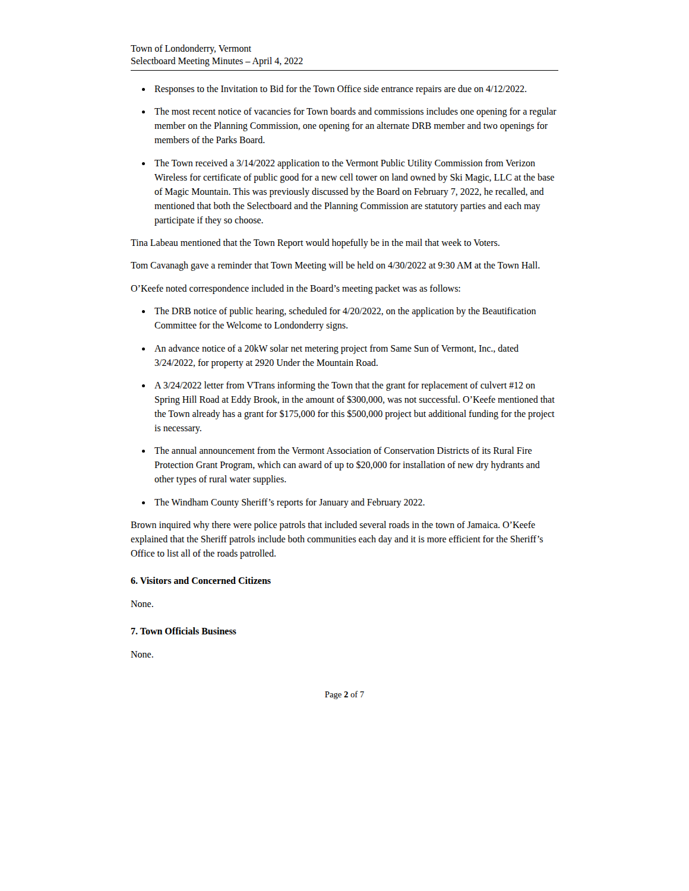Town of Londonderry, Vermont
Selectboard Meeting Minutes – April 4, 2022
Responses to the Invitation to Bid for the Town Office side entrance repairs are due on 4/12/2022.
The most recent notice of vacancies for Town boards and commissions includes one opening for a regular member on the Planning Commission, one opening for an alternate DRB member and two openings for members of the Parks Board.
The Town received a 3/14/2022 application to the Vermont Public Utility Commission from Verizon Wireless for certificate of public good for a new cell tower on land owned by Ski Magic, LLC at the base of Magic Mountain. This was previously discussed by the Board on February 7, 2022, he recalled, and mentioned that both the Selectboard and the Planning Commission are statutory parties and each may participate if they so choose.
Tina Labeau mentioned that the Town Report would hopefully be in the mail that week to Voters.
Tom Cavanagh gave a reminder that Town Meeting will be held on 4/30/2022 at 9:30 AM at the Town Hall.
O’Keefe noted correspondence included in the Board’s meeting packet was as follows:
The DRB notice of public hearing, scheduled for 4/20/2022, on the application by the Beautification Committee for the Welcome to Londonderry signs.
An advance notice of a 20kW solar net metering project from Same Sun of Vermont, Inc., dated 3/24/2022, for property at 2920 Under the Mountain Road.
A 3/24/2022 letter from VTrans informing the Town that the grant for replacement of culvert #12 on Spring Hill Road at Eddy Brook, in the amount of $300,000, was not successful. O’Keefe mentioned that the Town already has a grant for $175,000 for this $500,000 project but additional funding for the project is necessary.
The annual announcement from the Vermont Association of Conservation Districts of its Rural Fire Protection Grant Program, which can award of up to $20,000 for installation of new dry hydrants and other types of rural water supplies.
The Windham County Sheriff’s reports for January and February 2022.
Brown inquired why there were police patrols that included several roads in the town of Jamaica. O’Keefe explained that the Sheriff patrols include both communities each day and it is more efficient for the Sheriff’s Office to list all of the roads patrolled.
6. Visitors and Concerned Citizens
None.
7. Town Officials Business
None.
Page 2 of 7